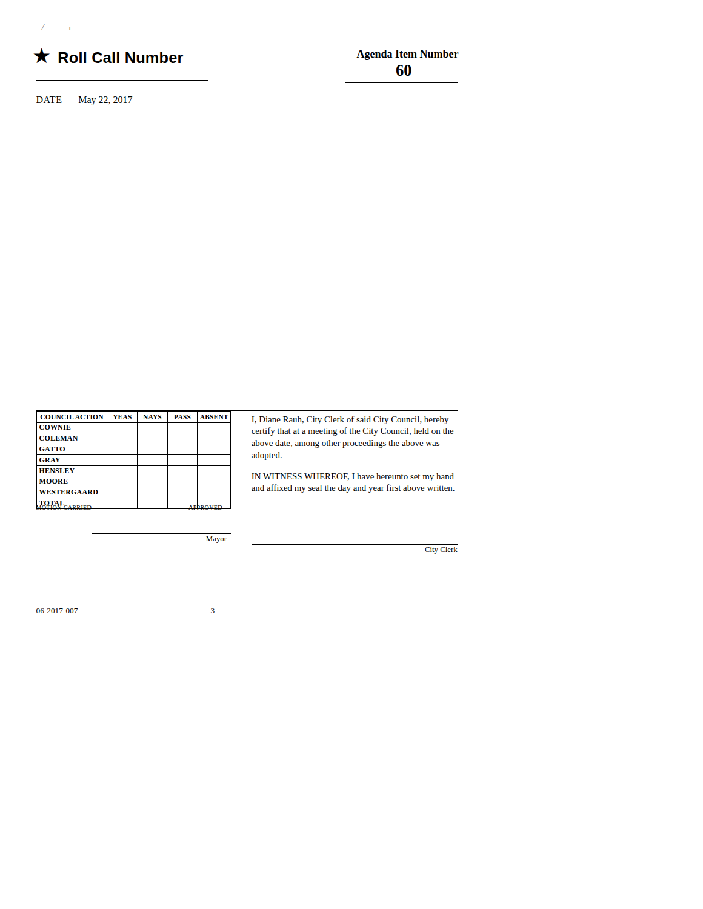/
ı
★ Roll Call Number
Agenda Item Number
60
DATE May 22, 2017
| COUNCIL ACTION | YEAS | NAYS | PASS | ABSENT |
| --- | --- | --- | --- | --- |
| COWNIE | | | | |
| COLEMAN | | | | |
| GATTO | | | | |
| GRAY | | | | |
| HENSLEY | | | | |
| MOORE | | | | |
| WESTERGAARD | | | | |
| TOTAL | | | | |
I, Diane Rauh, City Clerk of said City Council, hereby certify that at a meeting of the City Council, held on the above date, among other proceedings the above was adopted.
IN WITNESS WHEREOF, I have hereunto set my hand and affixed my seal the day and year first above written.
MOTION CARRIED
APPROVED
Mayor
City Clerk
06-2017-007
3